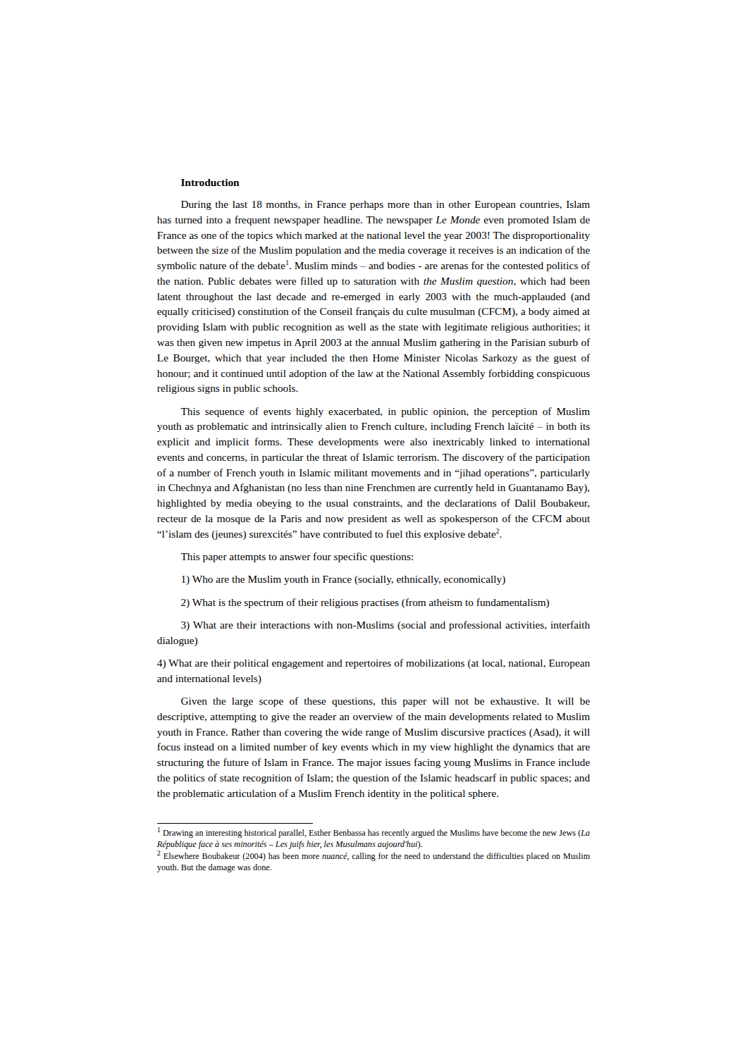Introduction
During the last 18 months, in France perhaps more than in other European countries, Islam has turned into a frequent newspaper headline. The newspaper Le Monde even promoted Islam de France as one of the topics which marked at the national level the year 2003! The disproportionality between the size of the Muslim population and the media coverage it receives is an indication of the symbolic nature of the debate1. Muslim minds – and bodies - are arenas for the contested politics of the nation. Public debates were filled up to saturation with the Muslim question, which had been latent throughout the last decade and re-emerged in early 2003 with the much-applauded (and equally criticised) constitution of the Conseil français du culte musulman (CFCM), a body aimed at providing Islam with public recognition as well as the state with legitimate religious authorities; it was then given new impetus in April 2003 at the annual Muslim gathering in the Parisian suburb of Le Bourget, which that year included the then Home Minister Nicolas Sarkozy as the guest of honour; and it continued until adoption of the law at the National Assembly forbidding conspicuous religious signs in public schools.
This sequence of events highly exacerbated, in public opinion, the perception of Muslim youth as problematic and intrinsically alien to French culture, including French laïcité – in both its explicit and implicit forms. These developments were also inextricably linked to international events and concerns, in particular the threat of Islamic terrorism. The discovery of the participation of a number of French youth in Islamic militant movements and in “jihad operations”, particularly in Chechnya and Afghanistan (no less than nine Frenchmen are currently held in Guantanamo Bay), highlighted by media obeying to the usual constraints, and the declarations of Dalil Boubakeur, recteur de la mosque de la Paris and now president as well as spokesperson of the CFCM about “l’islam des (jeunes) surexcités” have contributed to fuel this explosive debate2.
This paper attempts to answer four specific questions:
1) Who are the Muslim youth in France (socially, ethnically, economically)
2) What is the spectrum of their religious practises (from atheism to fundamentalism)
3) What are their interactions with non-Muslims (social and professional activities, interfaith dialogue)
4) What are their political engagement and repertoires of mobilizations (at local, national, European and international levels)
Given the large scope of these questions, this paper will not be exhaustive. It will be descriptive, attempting to give the reader an overview of the main developments related to Muslim youth in France. Rather than covering the wide range of Muslim discursive practices (Asad), it will focus instead on a limited number of key events which in my view highlight the dynamics that are structuring the future of Islam in France. The major issues facing young Muslims in France include the politics of state recognition of Islam; the question of the Islamic headscarf in public spaces; and the problematic articulation of a Muslim French identity in the political sphere.
1 Drawing an interesting historical parallel, Esther Benbassa has recently argued the Muslims have become the new Jews (La République face à ses minorités – Les juifs hier, les Musulmans aujourd'hui).
2 Elsewhere Boubakeur (2004) has been more nuancé, calling for the need to understand the difficulties placed on Muslim youth. But the damage was done.